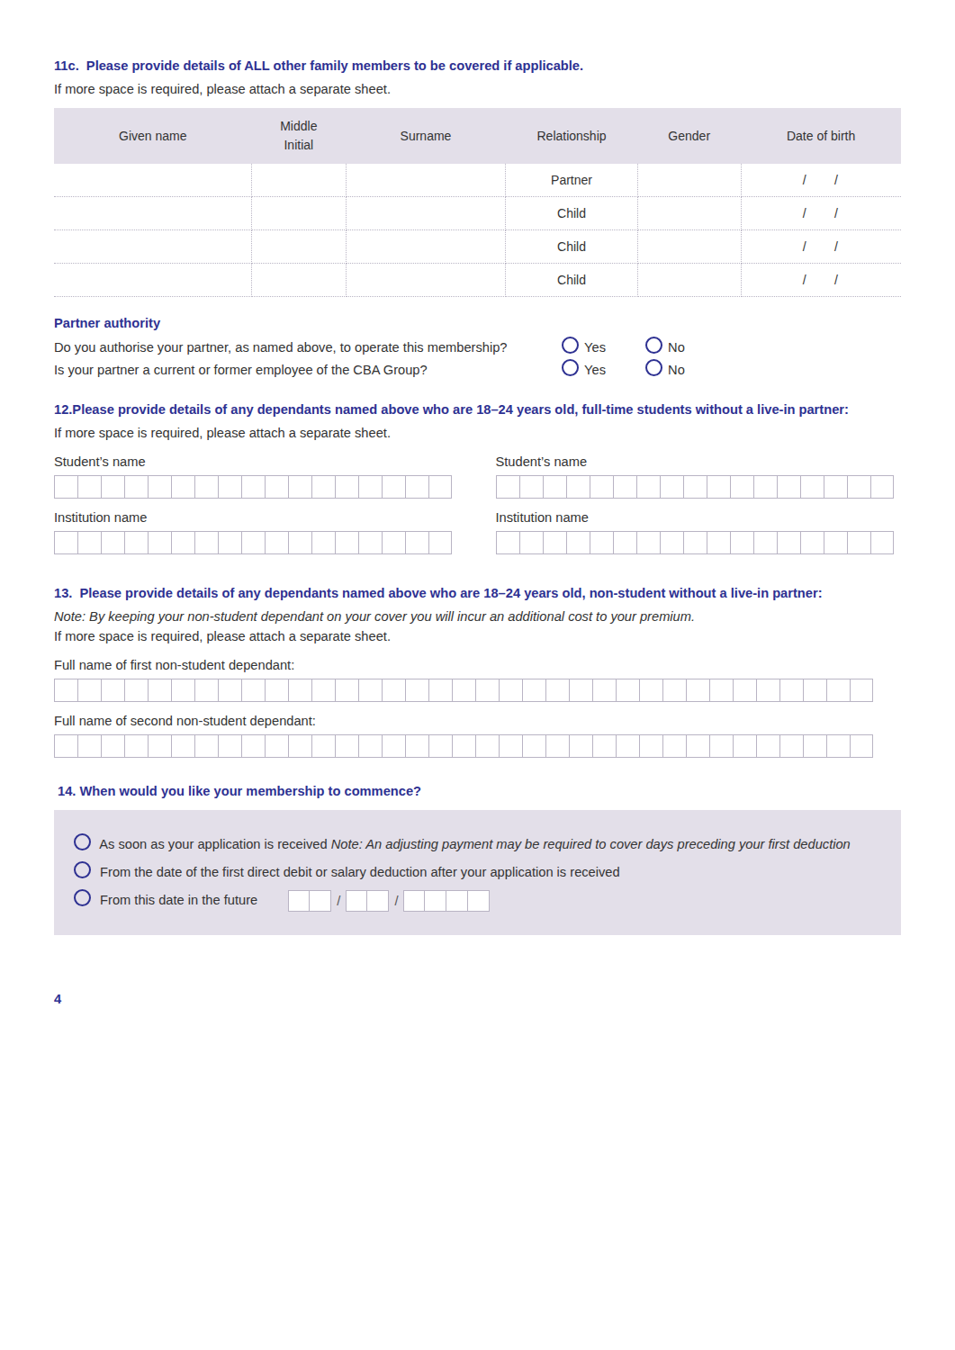11c. Please provide details of ALL other family members to be covered if applicable.
If more space is required, please attach a separate sheet.
| Given name | Middle Initial | Surname | Relationship | Gender | Date of birth |
| --- | --- | --- | --- | --- | --- |
| | | | Partner | | / / |
| | | | Child | | / / |
| | | | Child | | / / |
| | | | Child | | / / |
Partner authority
Do you authorise your partner, as named above, to operate this membership? Yes No
Is your partner a current or former employee of the CBA Group? Yes No
12.Please provide details of any dependants named above who are 18–24 years old, full-time students without a live-in partner:
If more space is required, please attach a separate sheet.
Student’s name
Institution name
Student’s name
Institution name
13. Please provide details of any dependants named above who are 18–24 years old, non-student without a live-in partner:
Note: By keeping your non-student dependant on your cover you will incur an additional cost to your premium.
If more space is required, please attach a separate sheet.
Full name of first non-student dependant:
Full name of second non-student dependant:
14. When would you like your membership to commence?
As soon as your application is received Note: An adjusting payment may be required to cover days preceding your first deduction
From the date of the first direct debit or salary deduction after your application is received
From this date in the future / /
4